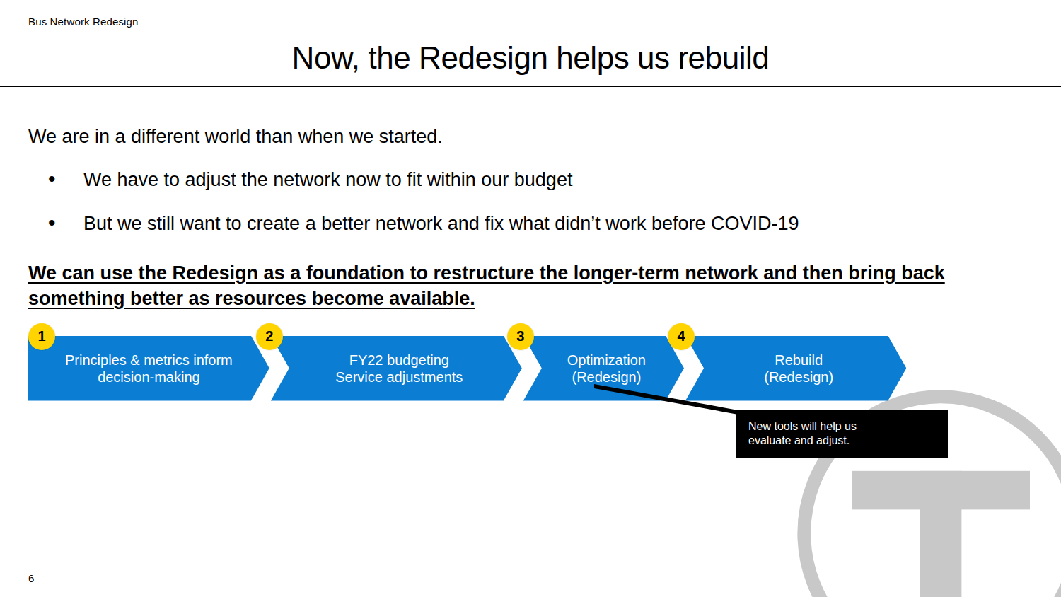Bus Network Redesign
Now, the Redesign helps us rebuild
We are in a different world than when we started.
We have to adjust the network now to fit within our budget
But we still want to create a better network and fix what didn’t work before COVID-19
We can use the Redesign as a foundation to restructure the longer-term network and then bring back something better as resources become available.
1
2
3
4
Principles & metrics inform decision-making
FY22 budgeting Service adjustments
Optimization (Redesign)
Rebuild (Redesign)
New tools will help us
evaluate and adjust.
6